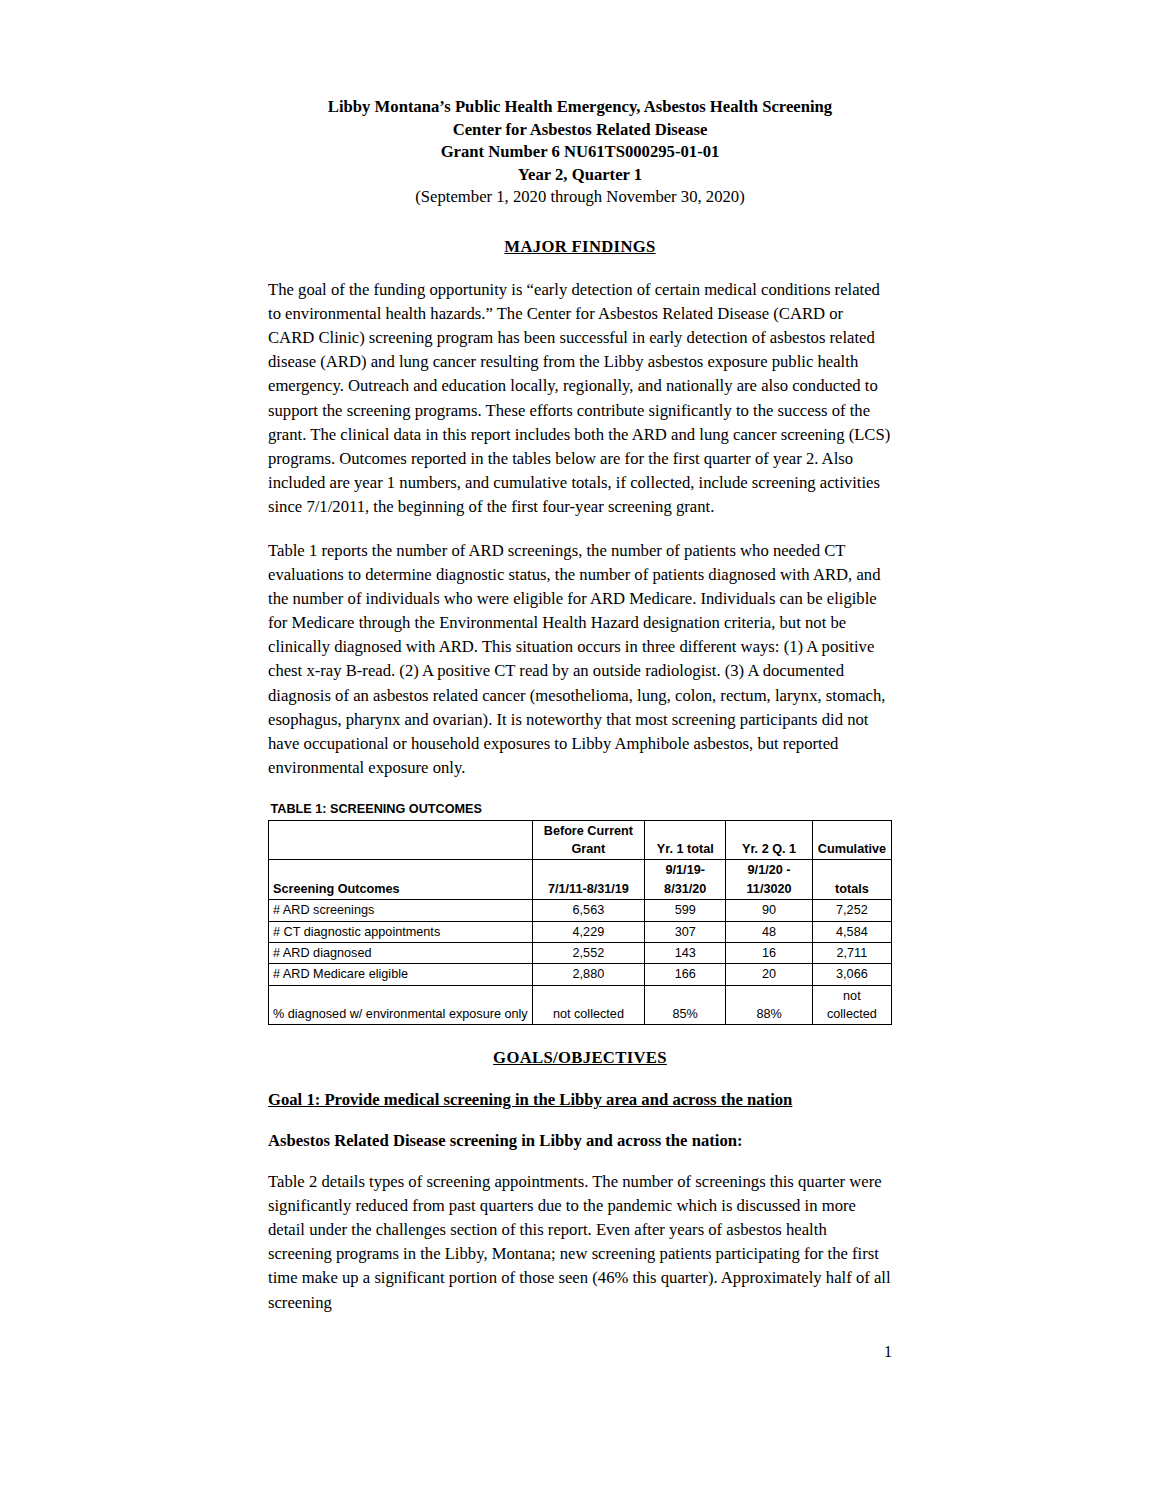Libby Montana’s Public Health Emergency, Asbestos Health Screening
Center for Asbestos Related Disease
Grant Number 6 NU61TS000295-01-01
Year 2, Quarter 1
(September 1, 2020 through November 30, 2020)
MAJOR FINDINGS
The goal of the funding opportunity is “early detection of certain medical conditions related to environmental health hazards.” The Center for Asbestos Related Disease (CARD or CARD Clinic) screening program has been successful in early detection of asbestos related disease (ARD) and lung cancer resulting from the Libby asbestos exposure public health emergency. Outreach and education locally, regionally, and nationally are also conducted to support the screening programs. These efforts contribute significantly to the success of the grant. The clinical data in this report includes both the ARD and lung cancer screening (LCS) programs. Outcomes reported in the tables below are for the first quarter of year 2. Also included are year 1 numbers, and cumulative totals, if collected, include screening activities since 7/1/2011, the beginning of the first four-year screening grant.
Table 1 reports the number of ARD screenings, the number of patients who needed CT evaluations to determine diagnostic status, the number of patients diagnosed with ARD, and the number of individuals who were eligible for ARD Medicare. Individuals can be eligible for Medicare through the Environmental Health Hazard designation criteria, but not be clinically diagnosed with ARD. This situation occurs in three different ways: (1) A positive chest x-ray B-read. (2) A positive CT read by an outside radiologist. (3) A documented diagnosis of an asbestos related cancer (mesothelioma, lung, colon, rectum, larynx, stomach, esophagus, pharynx and ovarian). It is noteworthy that most screening participants did not have occupational or household exposures to Libby Amphibole asbestos, but reported environmental exposure only.
| TABLE 1: SCREENING OUTCOMES | | | |
| | Before Current Grant | Yr. 1 total | Yr. 2 Q. 1 | Cumulative |
| Screening Outcomes | 7/1/11-8/31/19 | 9/1/19- 8/31/20 | 9/1/20 - 11/3020 | totals |
| # ARD screenings | 6,563 | 599 | 90 | 7,252 |
| # CT diagnostic appointments | 4,229 | 307 | 48 | 4,584 |
| # ARD diagnosed | 2,552 | 143 | 16 | 2,711 |
| # ARD Medicare eligible | 2,880 | 166 | 20 | 3,066 |
| % diagnosed w/ environmental exposure only | not collected | 85% | 88% | not collected |
GOALS/OBJECTIVES
Goal 1: Provide medical screening in the Libby area and across the nation
Asbestos Related Disease screening in Libby and across the nation:
Table 2 details types of screening appointments. The number of screenings this quarter were significantly reduced from past quarters due to the pandemic which is discussed in more detail under the challenges section of this report. Even after years of asbestos health screening programs in the Libby, Montana; new screening patients participating for the first time make up a significant portion of those seen (46% this quarter). Approximately half of all screening
1